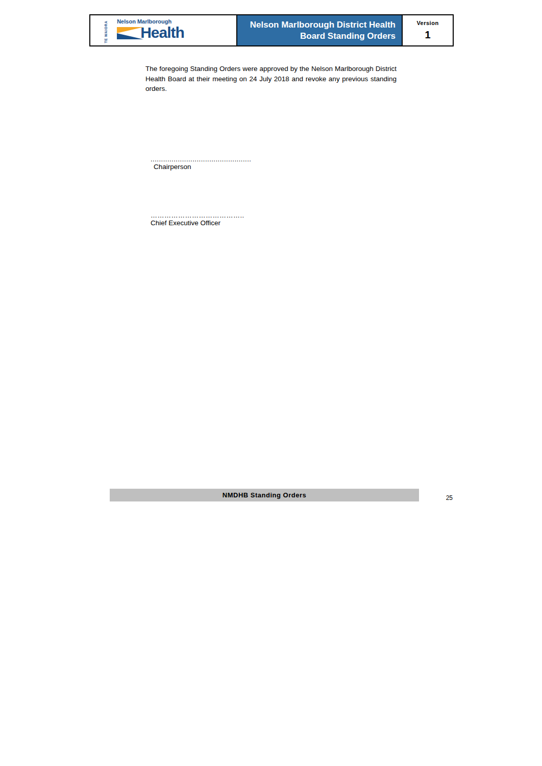TE WAIORA
Nelson Marlborough
Health
Nelson Marlborough District Health
Board Standing Orders
Version
1
The foregoing Standing Orders were approved by the Nelson Marlborough District Health Board at their meeting on 24 July 2018 and revoke any previous standing orders.
................................................
Chairperson
…………………………………..
Chief Executive Officer
NMDHB Standing Orders
25